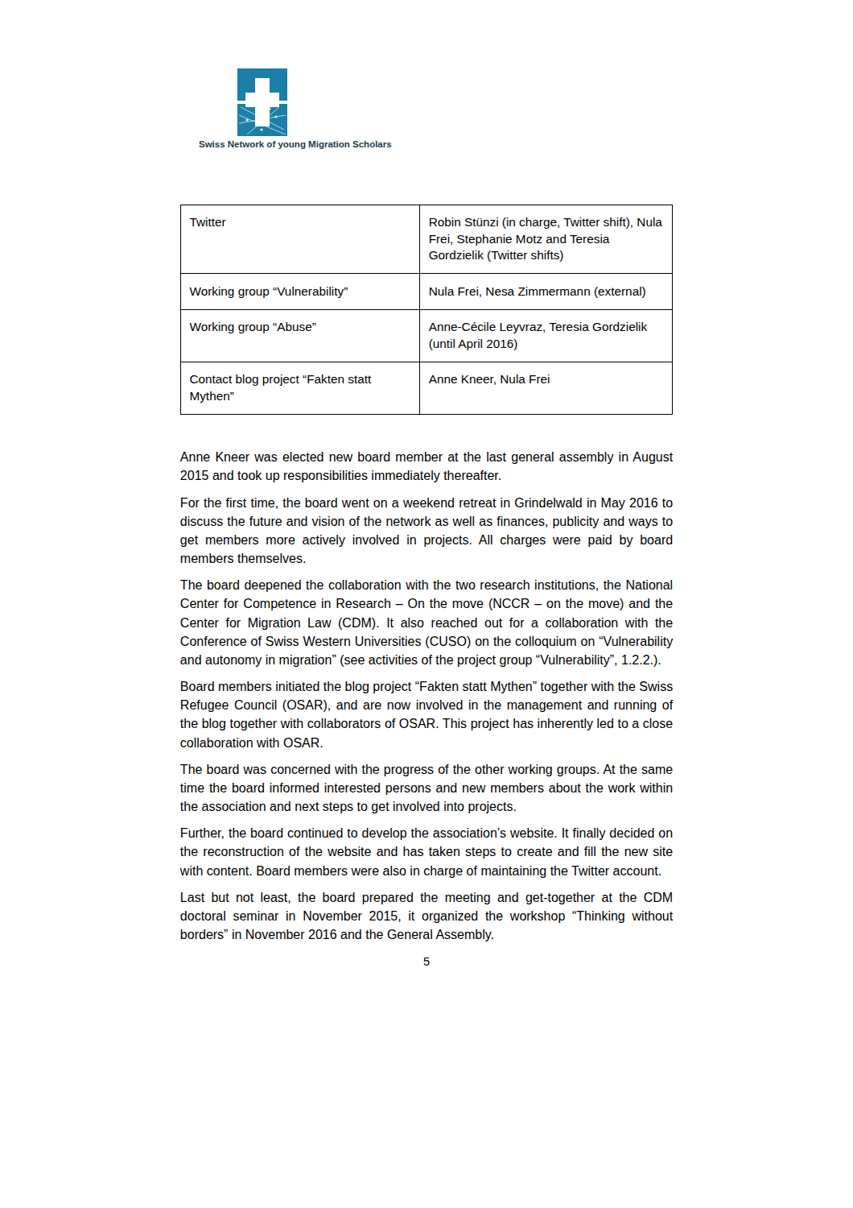Swiss Network of young Migration Scholars
| Twitter | Robin Stünzi (in charge, Twitter shift), Nula Frei, Stephanie Motz and Teresia Gordzielik (Twitter shifts) |
| Working group “Vulnerability” | Nula Frei, Nesa Zimmermann (external) |
| Working group “Abuse” | Anne-Cécile Leyvraz, Teresia Gordzielik (until April 2016) |
| Contact blog project “Fakten statt Mythen” | Anne Kneer, Nula Frei |
Anne Kneer was elected new board member at the last general assembly in August 2015 and took up responsibilities immediately thereafter.
For the first time, the board went on a weekend retreat in Grindelwald in May 2016 to discuss the future and vision of the network as well as finances, publicity and ways to get members more actively involved in projects. All charges were paid by board members themselves.
The board deepened the collaboration with the two research institutions, the National Center for Competence in Research – On the move (NCCR – on the move) and the Center for Migration Law (CDM). It also reached out for a collaboration with the Conference of Swiss Western Universities (CUSO) on the colloquium on “Vulnerability and autonomy in migration” (see activities of the project group “Vulnerability”, 1.2.2.).
Board members initiated the blog project “Fakten statt Mythen” together with the Swiss Refugee Council (OSAR), and are now involved in the management and running of the blog together with collaborators of OSAR. This project has inherently led to a close collaboration with OSAR.
The board was concerned with the progress of the other working groups. At the same time the board informed interested persons and new members about the work within the association and next steps to get involved into projects.
Further, the board continued to develop the association’s website. It finally decided on the reconstruction of the website and has taken steps to create and fill the new site with content. Board members were also in charge of maintaining the Twitter account.
Last but not least, the board prepared the meeting and get-together at the CDM doctoral seminar in November 2015, it organized the workshop “Thinking without borders” in November 2016 and the General Assembly.
5